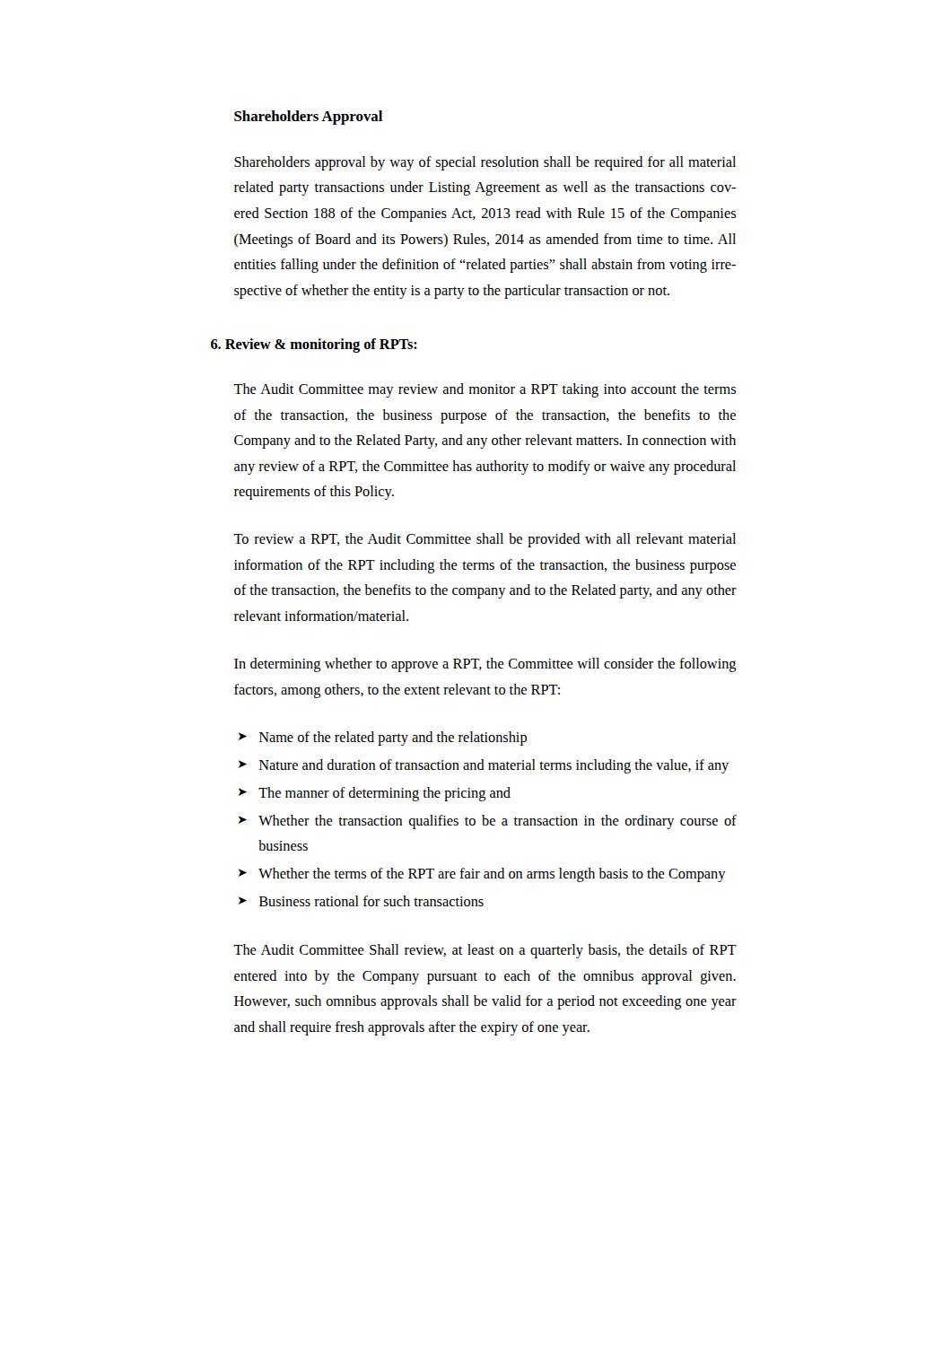Shareholders Approval
Shareholders approval by way of special resolution shall be required for all material related party transactions under Listing Agreement as well as the transactions covered Section 188 of the Companies Act, 2013 read with Rule 15 of the Companies (Meetings of Board and its Powers) Rules, 2014 as amended from time to time. All entities falling under the definition of “related parties” shall abstain from voting irrespective of whether the entity is a party to the particular transaction or not.
6. Review & monitoring of RPTs:
The Audit Committee may review and monitor a RPT taking into account the terms of the transaction, the business purpose of the transaction, the benefits to the Company and to the Related Party, and any other relevant matters. In connection with any review of a RPT, the Committee has authority to modify or waive any procedural requirements of this Policy.
To review a RPT, the Audit Committee shall be provided with all relevant material information of the RPT including the terms of the transaction, the business purpose of the transaction, the benefits to the company and to the Related party, and any other relevant information/material.
In determining whether to approve a RPT, the Committee will consider the following factors, among others, to the extent relevant to the RPT:
Name of the related party and the relationship
Nature and duration of transaction and material terms including the value, if any
The manner of determining the pricing and
Whether the transaction qualifies to be a transaction in the ordinary course of business
Whether the terms of the RPT are fair and on arms length basis to the Company
Business rational for such transactions
The Audit Committee Shall review, at least on a quarterly basis, the details of RPT entered into by the Company pursuant to each of the omnibus approval given. However, such omnibus approvals shall be valid for a period not exceeding one year and shall require fresh approvals after the expiry of one year.